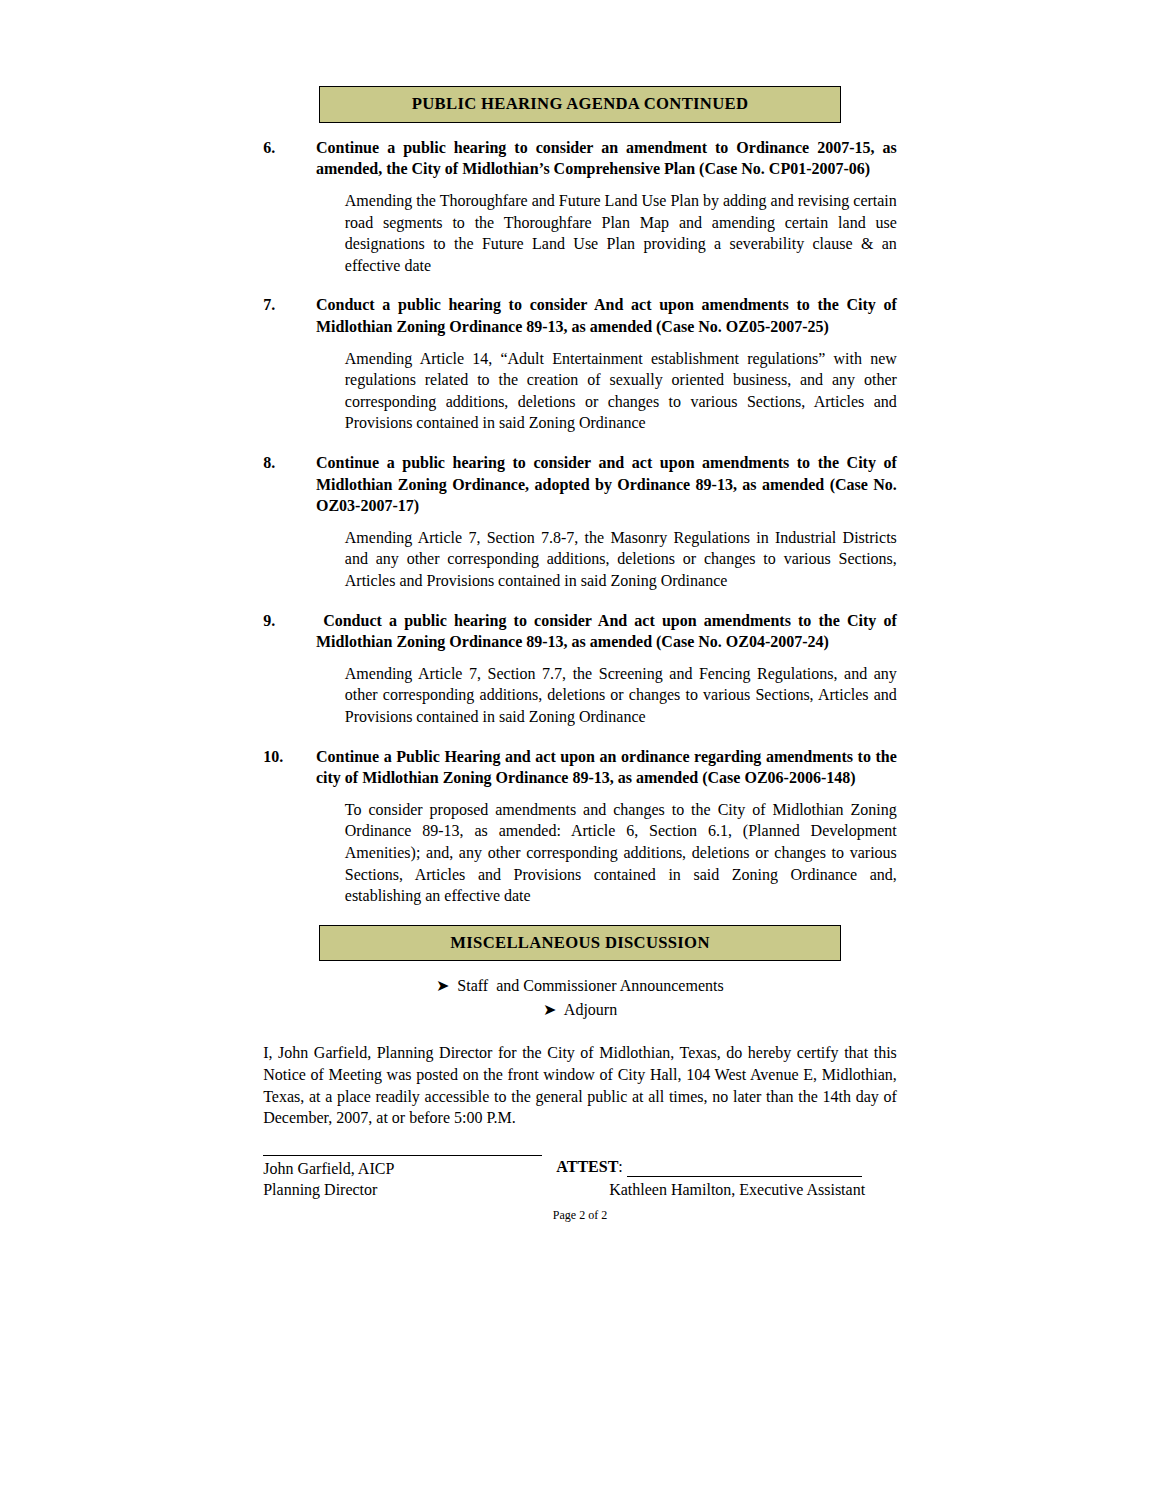PUBLIC HEARING AGENDA CONTINUED
6.
Continue a public hearing to consider an amendment to Ordinance 2007-15, as amended, the City of Midlothian’s Comprehensive Plan (Case No. CP01-2007-06)
Amending the Thoroughfare and Future Land Use Plan by adding and revising certain road segments to the Thoroughfare Plan Map and amending certain land use designations to the Future Land Use Plan providing a severability clause & an effective date
7.
Conduct a public hearing to consider And act upon amendments to the City of Midlothian Zoning Ordinance 89-13, as amended (Case No. OZ05-2007-25)
Amending Article 14, “Adult Entertainment establishment regulations” with new regulations related to the creation of sexually oriented business, and any other corresponding additions, deletions or changes to various Sections, Articles and Provisions contained in said Zoning Ordinance
8.
Continue a public hearing to consider and act upon amendments to the City of Midlothian Zoning Ordinance, adopted by Ordinance 89-13, as amended (Case No. OZ03-2007-17)
Amending Article 7, Section 7.8-7, the Masonry Regulations in Industrial Districts and any other corresponding additions, deletions or changes to various Sections, Articles and Provisions contained in said Zoning Ordinance
9.
Conduct a public hearing to consider And act upon amendments to the City of Midlothian Zoning Ordinance 89-13, as amended (Case No. OZ04-2007-24)
Amending Article 7, Section 7.7, the Screening and Fencing Regulations, and any other corresponding additions, deletions or changes to various Sections, Articles and Provisions contained in said Zoning Ordinance
10.
Continue a Public Hearing and act upon an ordinance regarding amendments to the city of Midlothian Zoning Ordinance 89-13, as amended (Case OZ06-2006-148)
To consider proposed amendments and changes to the City of Midlothian Zoning Ordinance 89-13, as amended: Article 6, Section 6.1, (Planned Development Amenities); and, any other corresponding additions, deletions or changes to various Sections, Articles and Provisions contained in said Zoning Ordinance and, establishing an effective date
MISCELLANEOUS DISCUSSION
➤Staff and Commissioner Announcements
➤Adjourn
I, John Garfield, Planning Director for the City of Midlothian, Texas, do hereby certify that this Notice of Meeting was posted on the front window of City Hall, 104 West Avenue E, Midlothian, Texas, at a place readily accessible to the general public at all times, no later than the 14th day of December, 2007, at or before 5:00 P.M.
John Garfield, AICP
Planning Director
ATTEST:
Kathleen Hamilton, Executive Assistant
Page 2 of 2